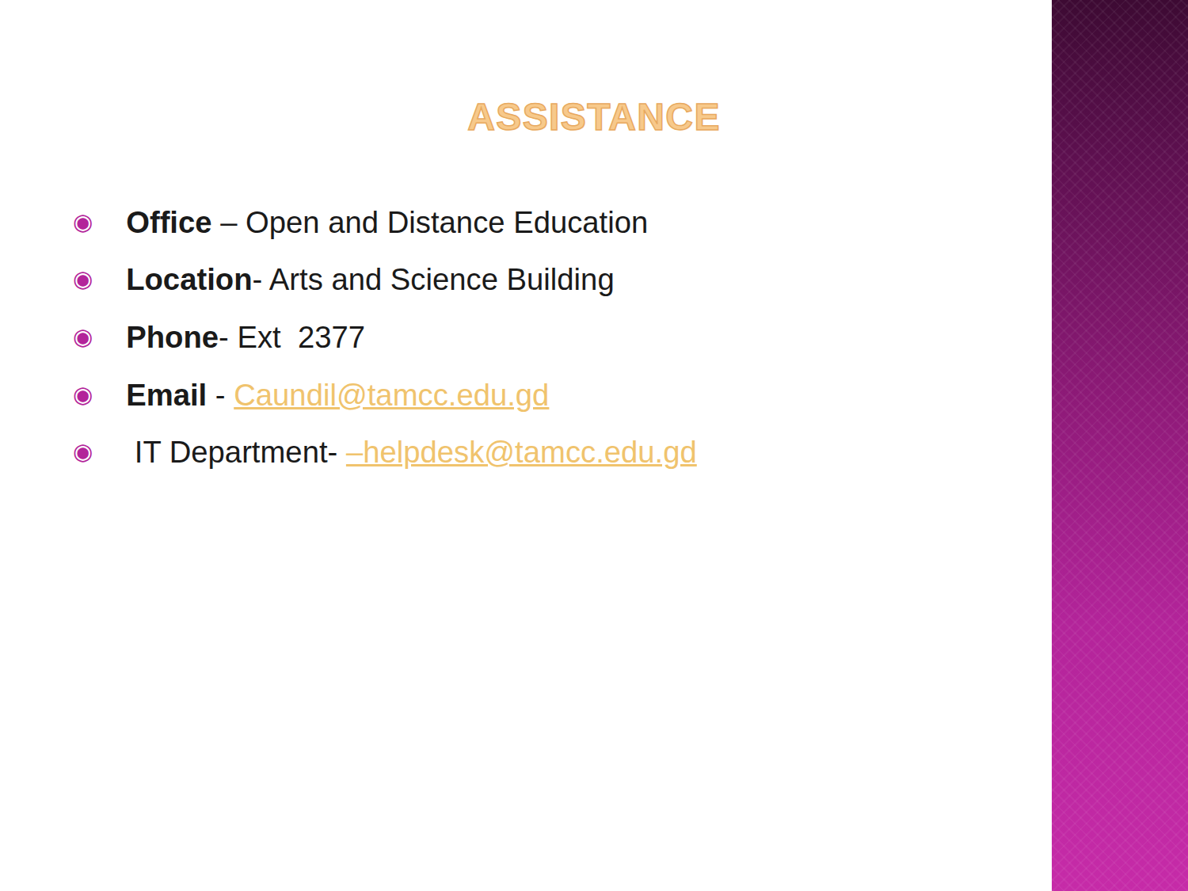Assistance
Office – Open and Distance Education
Location- Arts and Science Building
Phone- Ext 2377
Email - Caundil@tamcc.edu.gd
IT Department- –helpdesk@tamcc.edu.gd